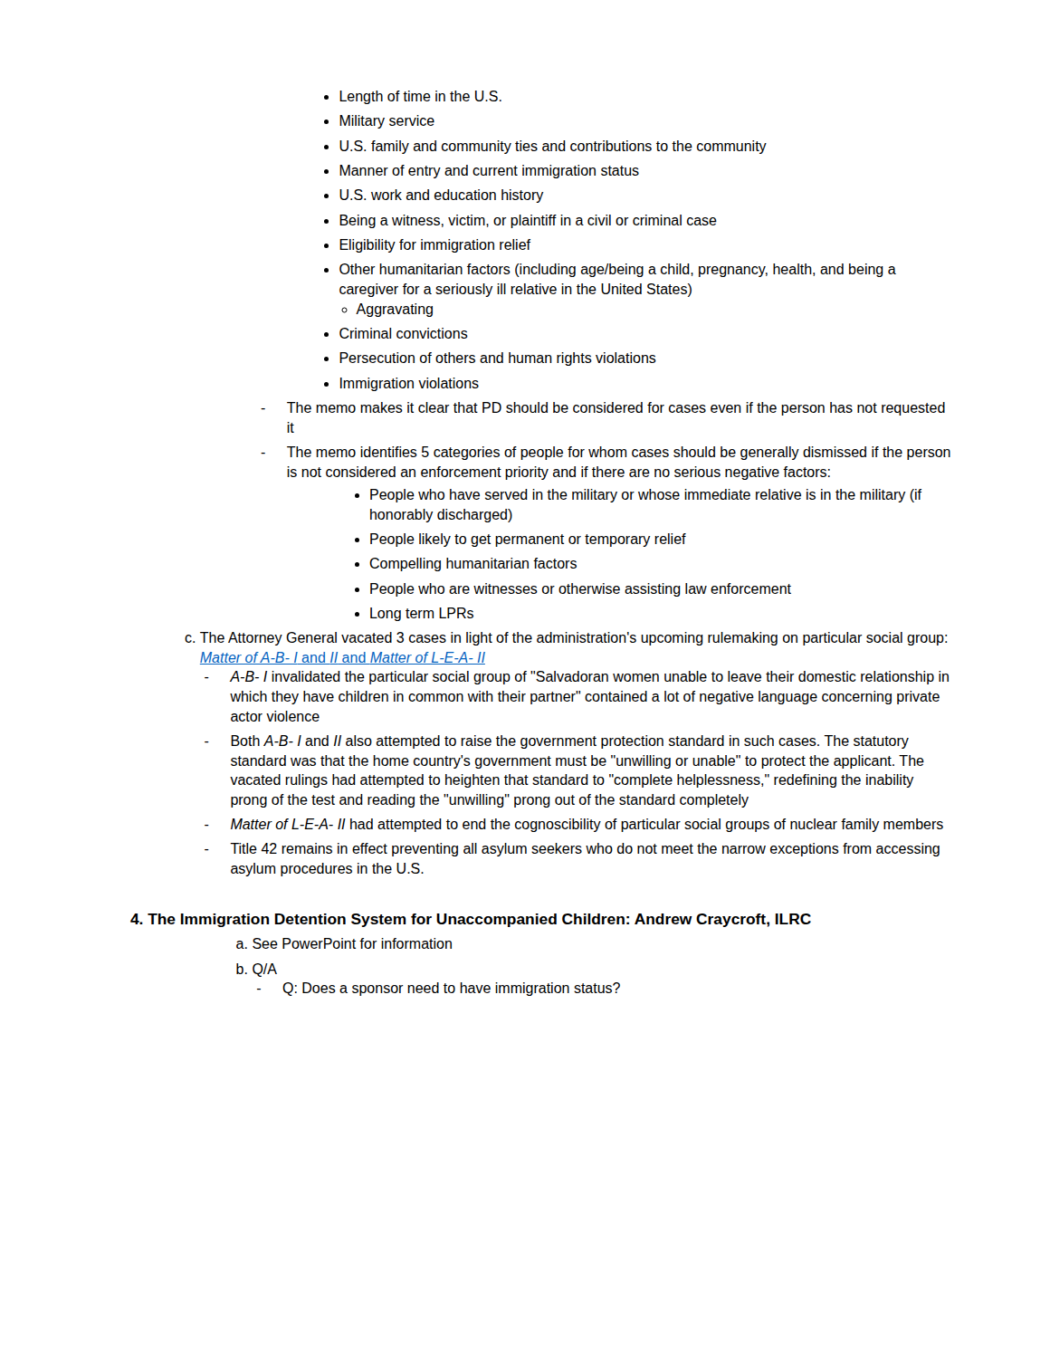Length of time in the U.S.
Military service
U.S. family and community ties and contributions to the community
Manner of entry and current immigration status
U.S. work and education history
Being a witness, victim, or plaintiff in a civil or criminal case
Eligibility for immigration relief
Other humanitarian factors (including age/being a child, pregnancy, health, and being a caregiver for a seriously ill relative in the United States)
Aggravating
Criminal convictions
Persecution of others and human rights violations
Immigration violations
The memo makes it clear that PD should be considered for cases even if the person has not requested it
The memo identifies 5 categories of people for whom cases should be generally dismissed if the person is not considered an enforcement priority and if there are no serious negative factors:
People who have served in the military or whose immediate relative is in the military (if honorably discharged)
People likely to get permanent or temporary relief
Compelling humanitarian factors
People who are witnesses or otherwise assisting law enforcement
Long term LPRs
The Attorney General vacated 3 cases in light of the administration's upcoming rulemaking on particular social group: Matter of A-B- I and II and Matter of L-E-A- II
A-B- I invalidated the particular social group of "Salvadoran women unable to leave their domestic relationship in which they have children in common with their partner" contained a lot of negative language concerning private actor violence
Both A-B- I and II also attempted to raise the government protection standard in such cases. The statutory standard was that the home country's government must be "unwilling or unable" to protect the applicant. The vacated rulings had attempted to heighten that standard to "complete helplessness," redefining the inability prong of the test and reading the "unwilling" prong out of the standard completely
Matter of L-E-A- II had attempted to end the cognoscibility of particular social groups of nuclear family members
Title 42 remains in effect preventing all asylum seekers who do not meet the narrow exceptions from accessing asylum procedures in the U.S.
The Immigration Detention System for Unaccompanied Children: Andrew Craycroft, ILRC
See PowerPoint for information
Q/A
Q: Does a sponsor need to have immigration status?